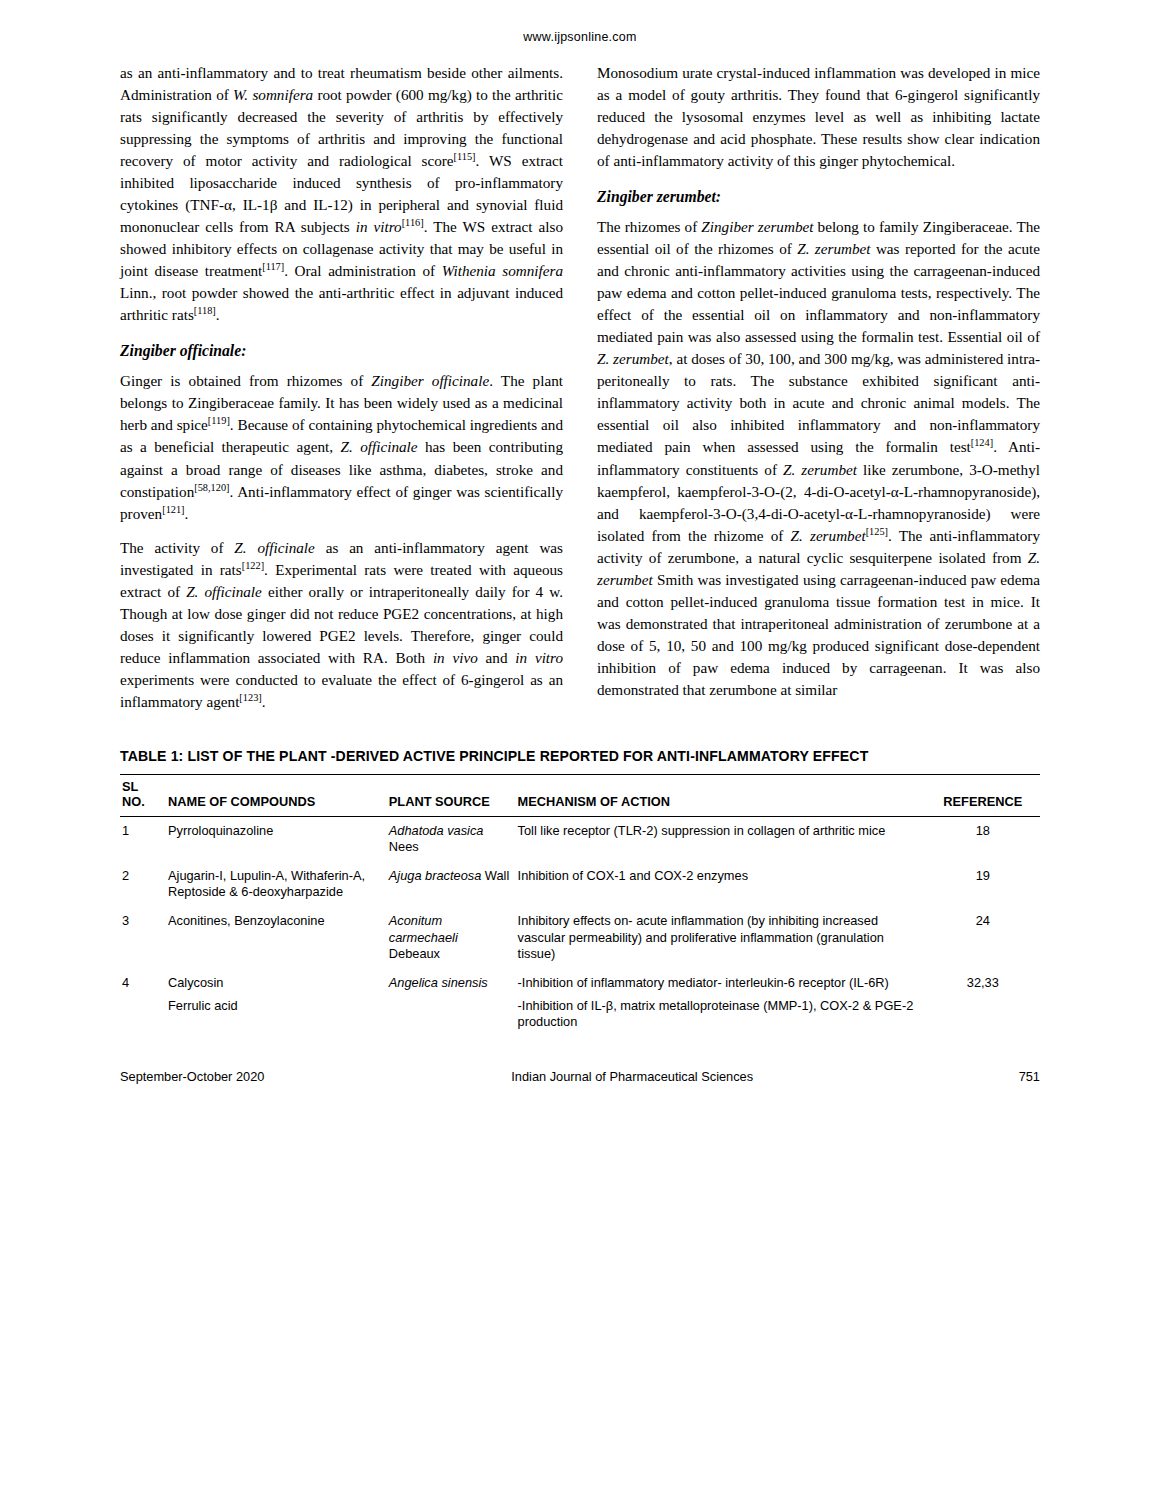www.ijpsonline.com
as an anti-inflammatory and to treat rheumatism beside other ailments. Administration of W. somnifera root powder (600 mg/kg) to the arthritic rats significantly decreased the severity of arthritis by effectively suppressing the symptoms of arthritis and improving the functional recovery of motor activity and radiological score[115]. WS extract inhibited liposaccharide induced synthesis of pro-inflammatory cytokines (TNF-α, IL-1β and IL-12) in peripheral and synovial fluid mononuclear cells from RA subjects in vitro[116]. The WS extract also showed inhibitory effects on collagenase activity that may be useful in joint disease treatment[117]. Oral administration of Withenia somnifera Linn., root powder showed the anti-arthritic effect in adjuvant induced arthritic rats[118].
Zingiber officinale:
Ginger is obtained from rhizomes of Zingiber officinale. The plant belongs to Zingiberaceae family. It has been widely used as a medicinal herb and spice[119]. Because of containing phytochemical ingredients and as a beneficial therapeutic agent, Z. officinale has been contributing against a broad range of diseases like asthma, diabetes, stroke and constipation[58,120]. Anti-inflammatory effect of ginger was scientifically proven[121].
The activity of Z. officinale as an anti-inflammatory agent was investigated in rats[122]. Experimental rats were treated with aqueous extract of Z. officinale either orally or intraperitoneally daily for 4 w. Though at low dose ginger did not reduce PGE2 concentrations, at high doses it significantly lowered PGE2 levels. Therefore, ginger could reduce inflammation associated with RA. Both in vivo and in vitro experiments were conducted to evaluate the effect of 6-gingerol as an inflammatory agent[123].
Monosodium urate crystal-induced inflammation was developed in mice as a model of gouty arthritis. They found that 6-gingerol significantly reduced the lysosomal enzymes level as well as inhibiting lactate dehydrogenase and acid phosphate. These results show clear indication of anti-inflammatory activity of this ginger phytochemical.
Zingiber zerumbet:
The rhizomes of Zingiber zerumbet belong to family Zingiberaceae. The essential oil of the rhizomes of Z. zerumbet was reported for the acute and chronic anti-inflammatory activities using the carrageenan-induced paw edema and cotton pellet-induced granuloma tests, respectively. The effect of the essential oil on inflammatory and non-inflammatory mediated pain was also assessed using the formalin test. Essential oil of Z. zerumbet, at doses of 30, 100, and 300 mg/kg, was administered intra-peritoneally to rats. The substance exhibited significant anti-inflammatory activity both in acute and chronic animal models. The essential oil also inhibited inflammatory and non-inflammatory mediated pain when assessed using the formalin test[124]. Anti-inflammatory constituents of Z. zerumbet like zerumbone, 3-O-methyl kaempferol, kaempferol-3-O-(2, 4-di-O-acetyl-α-L-rhamnopyranoside), and kaempferol-3-O-(3,4-di-O-acetyl-α-L-rhamnopyranoside) were isolated from the rhizome of Z. zerumbet[125]. The anti-inflammatory activity of zerumbone, a natural cyclic sesquiterpene isolated from Z. zerumbet Smith was investigated using carrageenan-induced paw edema and cotton pellet-induced granuloma tissue formation test in mice. It was demonstrated that intraperitoneal administration of zerumbone at a dose of 5, 10, 50 and 100 mg/kg produced significant dose-dependent inhibition of paw edema induced by carrageenan. It was also demonstrated that zerumbone at similar
TABLE 1: LIST OF THE PLANT -DERIVED ACTIVE PRINCIPLE REPORTED FOR ANTI-INFLAMMATORY EFFECT
| SL NO. | NAME OF COMPOUNDS | PLANT SOURCE | MECHANISM OF ACTION | REFERENCE |
| --- | --- | --- | --- | --- |
| 1 | Pyrroloquinazoline | Adhatoda vasica Nees | Toll like receptor (TLR-2) suppression in collagen of arthritic mice | 18 |
| 2 | Ajugarin-I, Lupulin-A, Withaferin-A, Reptoside & 6-deoxyharpazide | Ajuga bracteosa Wall | Inhibition of COX-1 and COX-2 enzymes | 19 |
| 3 | Aconitines, Benzoylaconine | Aconitum carmechaeli Debeaux | Inhibitory effects on- acute inflammation (by inhibiting increased vascular permeability) and proliferative inflammation (granulation tissue) | 24 |
| 4 | Calycosin | Angelica sinensis | -Inhibition of inflammatory mediator- interleukin-6 receptor (IL-6R) | 32,33 |
| | Ferrulic acid | | -Inhibition of IL-β, matrix metalloproteinase (MMP-1), COX-2 & PGE-2 production | |
September-October 2020
Indian Journal of Pharmaceutical Sciences
751